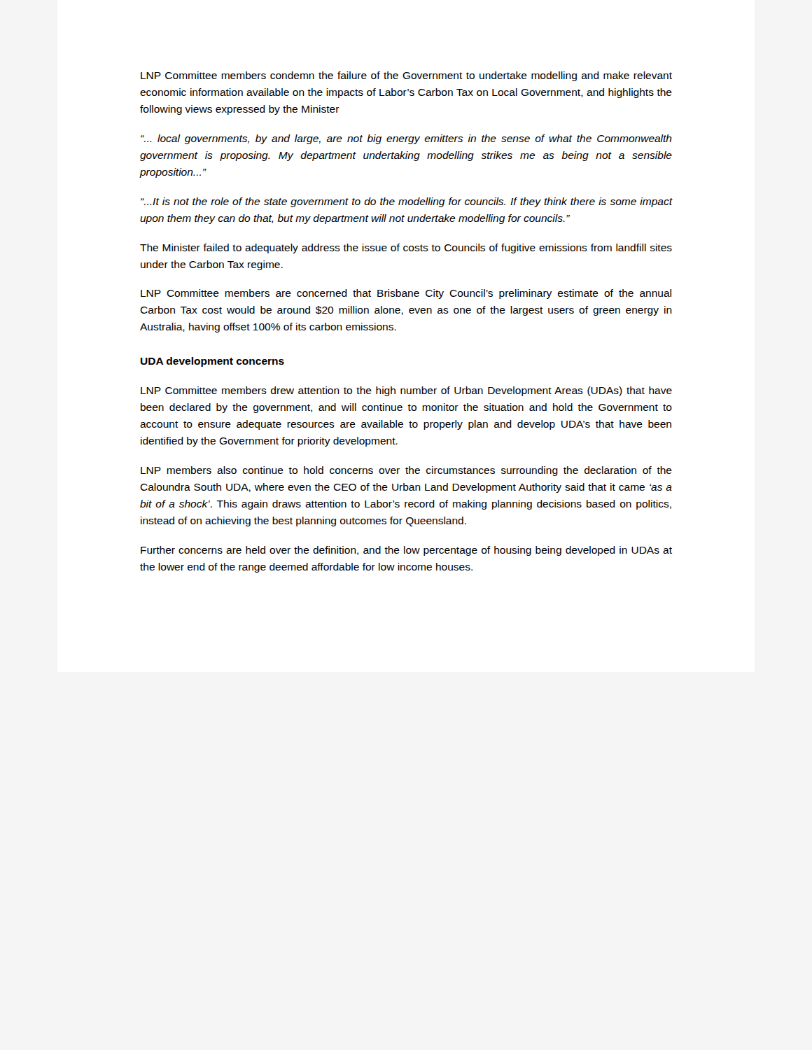LNP Committee members condemn the failure of the Government to undertake modelling and make relevant economic information available on the impacts of Labor’s Carbon Tax on Local Government, and highlights the following views expressed by the Minister
“... local governments, by and large, are not big energy emitters in the sense of what the Commonwealth government is proposing. My department undertaking modelling strikes me as being not a sensible proposition...”
“...It is not the role of the state government to do the modelling for councils. If they think there is some impact upon them they can do that, but my department will not undertake modelling for councils.”
The Minister failed to adequately address the issue of costs to Councils of fugitive emissions from landfill sites under the Carbon Tax regime.
LNP Committee members are concerned that Brisbane City Council’s preliminary estimate of the annual Carbon Tax cost would be around $20 million alone, even as one of the largest users of green energy in Australia, having offset 100% of its carbon emissions.
UDA development concerns
LNP Committee members drew attention to the high number of Urban Development Areas (UDAs) that have been declared by the government, and will continue to monitor the situation and hold the Government to account to ensure adequate resources are available to properly plan and develop UDA’s that have been identified by the Government for priority development.
LNP members also continue to hold concerns over the circumstances surrounding the declaration of the Caloundra South UDA, where even the CEO of the Urban Land Development Authority said that it came ‘as a bit of a shock’. This again draws attention to Labor’s record of making planning decisions based on politics, instead of on achieving the best planning outcomes for Queensland.
Further concerns are held over the definition, and the low percentage of housing being developed in UDAs at the lower end of the range deemed affordable for low income houses.